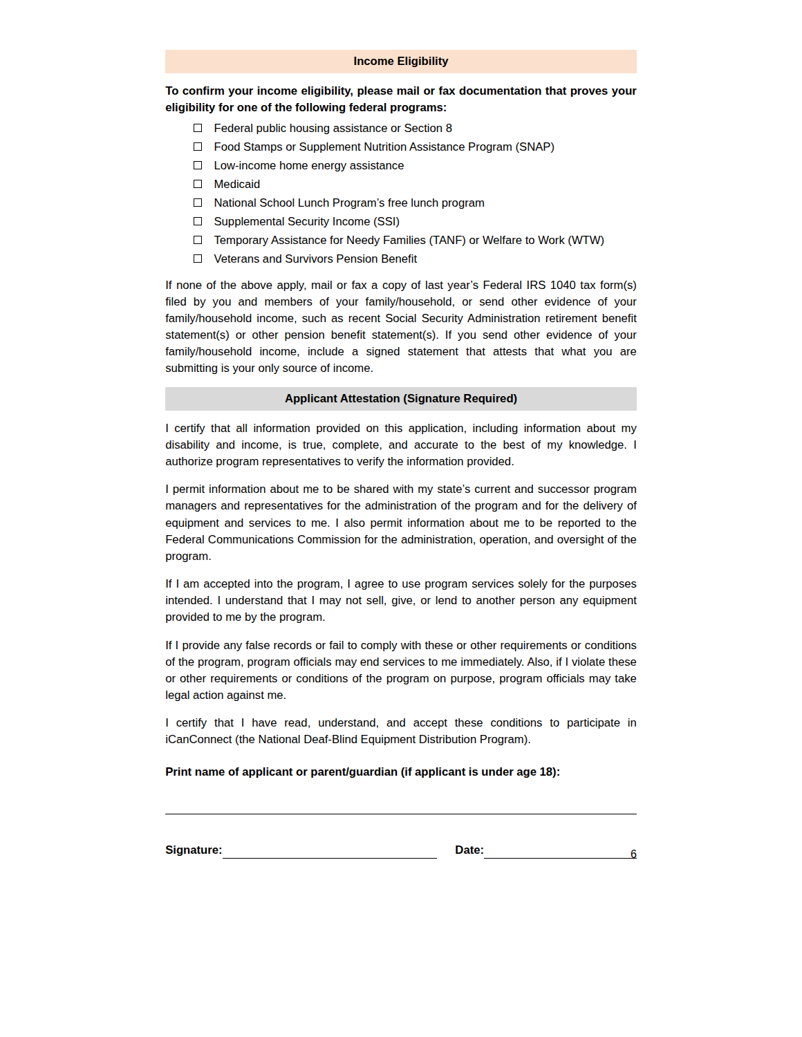Income Eligibility
To confirm your income eligibility, please mail or fax documentation that proves your eligibility for one of the following federal programs:
Federal public housing assistance or Section 8
Food Stamps or Supplement Nutrition Assistance Program (SNAP)
Low-income home energy assistance
Medicaid
National School Lunch Program’s free lunch program
Supplemental Security Income (SSI)
Temporary Assistance for Needy Families (TANF) or Welfare to Work (WTW)
Veterans and Survivors Pension Benefit
If none of the above apply, mail or fax a copy of last year’s Federal IRS 1040 tax form(s) filed by you and members of your family/household, or send other evidence of your family/household income, such as recent Social Security Administration retirement benefit statement(s) or other pension benefit statement(s). If you send other evidence of your family/household income, include a signed statement that attests that what you are submitting is your only source of income.
Applicant Attestation (Signature Required)
I certify that all information provided on this application, including information about my disability and income, is true, complete, and accurate to the best of my knowledge. I authorize program representatives to verify the information provided.
I permit information about me to be shared with my state’s current and successor program managers and representatives for the administration of the program and for the delivery of equipment and services to me. I also permit information about me to be reported to the Federal Communications Commission for the administration, operation, and oversight of the program.
If I am accepted into the program, I agree to use program services solely for the purposes intended. I understand that I may not sell, give, or lend to another person any equipment provided to me by the program.
If I provide any false records or fail to comply with these or other requirements or conditions of the program, program officials may end services to me immediately. Also, if I violate these or other requirements or conditions of the program on purpose, program officials may take legal action against me.
I certify that I have read, understand, and accept these conditions to participate in iCanConnect (the National Deaf-Blind Equipment Distribution Program).
Print name of applicant or parent/guardian (if applicant is under age 18):
Signature: Date:
6